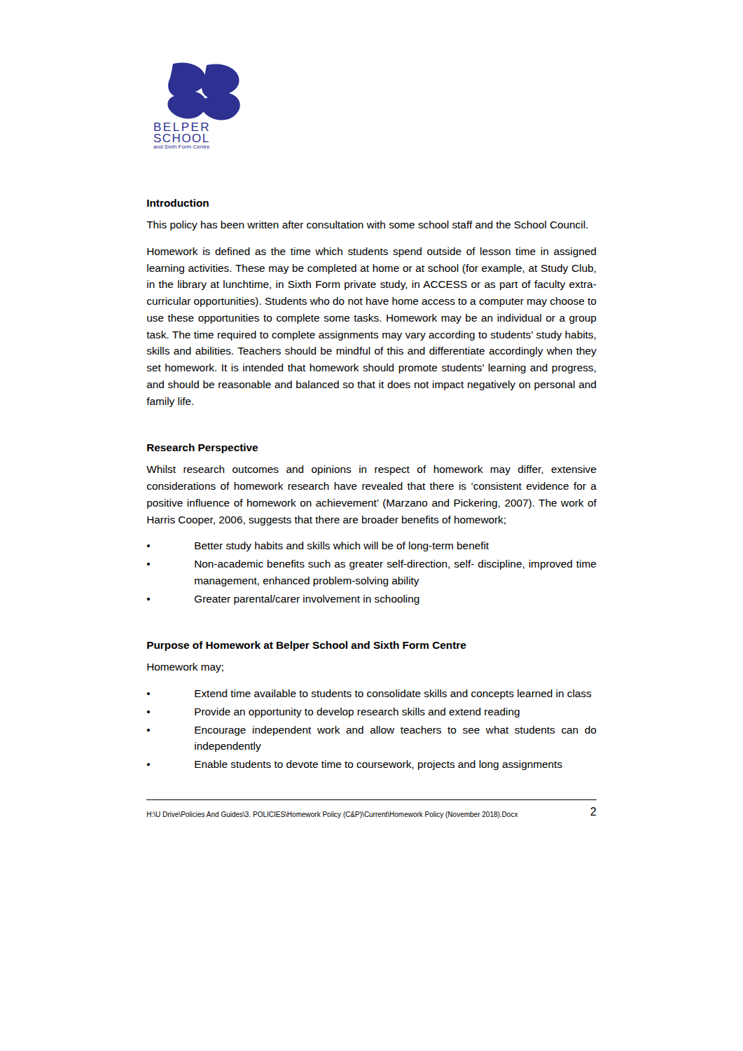BELPER SCHOOL and Sixth Form Centre
Introduction
This policy has been written after consultation with some school staff and the School Council.
Homework is defined as the time which students spend outside of lesson time in assigned learning activities. These may be completed at home or at school (for example, at Study Club, in the library at lunchtime, in Sixth Form private study, in ACCESS or as part of faculty extra-curricular opportunities). Students who do not have home access to a computer may choose to use these opportunities to complete some tasks. Homework may be an individual or a group task. The time required to complete assignments may vary according to students’ study habits, skills and abilities. Teachers should be mindful of this and differentiate accordingly when they set homework. It is intended that homework should promote students’ learning and progress, and should be reasonable and balanced so that it does not impact negatively on personal and family life.
Research Perspective
Whilst research outcomes and opinions in respect of homework may differ, extensive considerations of homework research have revealed that there is ‘consistent evidence for a positive influence of homework on achievement’ (Marzano and Pickering, 2007). The work of Harris Cooper, 2006, suggests that there are broader benefits of homework;
Better study habits and skills which will be of long-term benefit
Non-academic benefits such as greater self-direction, self- discipline, improved time management, enhanced problem-solving ability
Greater parental/carer involvement in schooling
Purpose of Homework at Belper School and Sixth Form Centre
Homework may;
Extend time available to students to consolidate skills and concepts learned in class
Provide an opportunity to develop research skills and extend reading
Encourage independent work and allow teachers to see what students can do independently
Enable students to devote time to coursework, projects and long assignments
H:\U Drive\Policies And Guides\3. POLICIES\Homework Policy (C&P)\Current\Homework Policy (November 2018).Docx
2